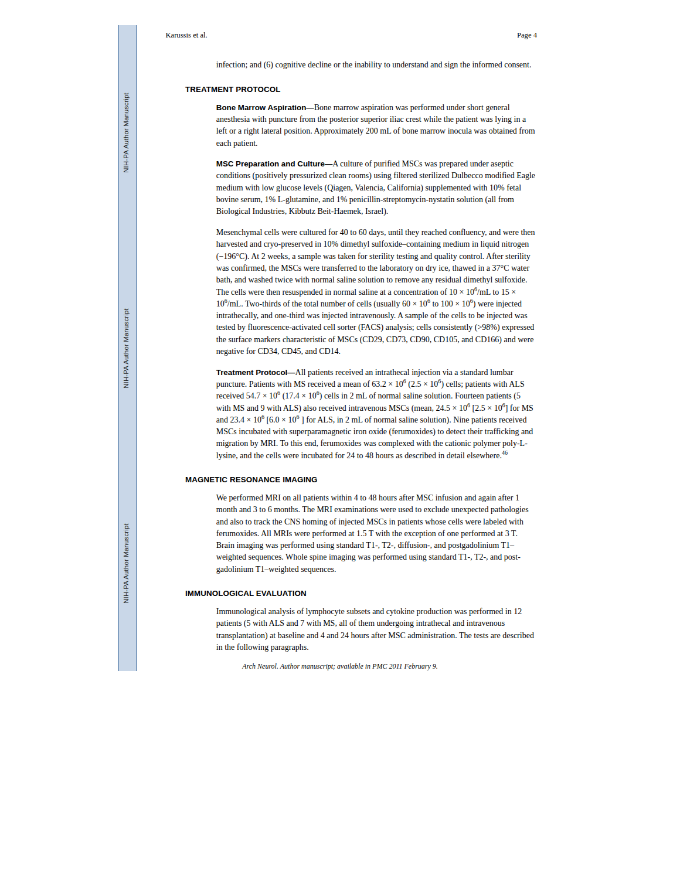NIH-PA Author Manuscript NIH-PA Author Manuscript NIH-PA Author Manuscript
Karussis et al.
Page 4
infection; and (6) cognitive decline or the inability to understand and sign the informed consent.
TREATMENT PROTOCOL
Bone Marrow Aspiration—Bone marrow aspiration was performed under short general anesthesia with puncture from the posterior superior iliac crest while the patient was lying in a left or a right lateral position. Approximately 200 mL of bone marrow inocula was obtained from each patient.
MSC Preparation and Culture—A culture of purified MSCs was prepared under aseptic conditions (positively pressurized clean rooms) using filtered sterilized Dulbecco modified Eagle medium with low glucose levels (Qiagen, Valencia, California) supplemented with 10% fetal bovine serum, 1% L-glutamine, and 1% penicillin-streptomycin-nystatin solution (all from Biological Industries, Kibbutz Beit-Haemek, Israel).
Mesenchymal cells were cultured for 40 to 60 days, until they reached confluency, and were then harvested and cryo-preserved in 10% dimethyl sulfoxide–containing medium in liquid nitrogen (−196°C). At 2 weeks, a sample was taken for sterility testing and quality control. After sterility was confirmed, the MSCs were transferred to the laboratory on dry ice, thawed in a 37°C water bath, and washed twice with normal saline solution to remove any residual dimethyl sulfoxide. The cells were then resuspended in normal saline at a concentration of 10 × 106/mL to 15 × 106/mL. Two-thirds of the total number of cells (usually 60 × 106 to 100 × 106) were injected intrathecally, and one-third was injected intravenously. A sample of the cells to be injected was tested by fluorescence-activated cell sorter (FACS) analysis; cells consistently (>98%) expressed the surface markers characteristic of MSCs (CD29, CD73, CD90, CD105, and CD166) and were negative for CD34, CD45, and CD14.
Treatment Protocol—All patients received an intrathecal injection via a standard lumbar puncture. Patients with MS received a mean of 63.2 × 106 (2.5 × 106) cells; patients with ALS received 54.7 × 106 (17.4 × 106) cells in 2 mL of normal saline solution. Fourteen patients (5 with MS and 9 with ALS) also received intravenous MSCs (mean, 24.5 × 106 [2.5 × 106] for MS and 23.4 × 106 [6.0 × 106 ] for ALS, in 2 mL of normal saline solution). Nine patients received MSCs incubated with superparamagnetic iron oxide (ferumoxides) to detect their trafficking and migration by MRI. To this end, ferumoxides was complexed with the cationic polymer poly-L-lysine, and the cells were incubated for 24 to 48 hours as described in detail elsewhere.46
MAGNETIC RESONANCE IMAGING
We performed MRI on all patients within 4 to 48 hours after MSC infusion and again after 1 month and 3 to 6 months. The MRI examinations were used to exclude unexpected pathologies and also to track the CNS homing of injected MSCs in patients whose cells were labeled with ferumoxides. All MRIs were performed at 1.5 T with the exception of one performed at 3 T. Brain imaging was performed using standard T1-, T2-, diffusion-, and postgadolinium T1–weighted sequences. Whole spine imaging was performed using standard T1-, T2-, and post-gadolinium T1–weighted sequences.
IMMUNOLOGICAL EVALUATION
Immunological analysis of lymphocyte subsets and cytokine production was performed in 12 patients (5 with ALS and 7 with MS, all of them undergoing intrathecal and intravenous transplantation) at baseline and 4 and 24 hours after MSC administration. The tests are described in the following paragraphs.
Arch Neurol. Author manuscript; available in PMC 2011 February 9.